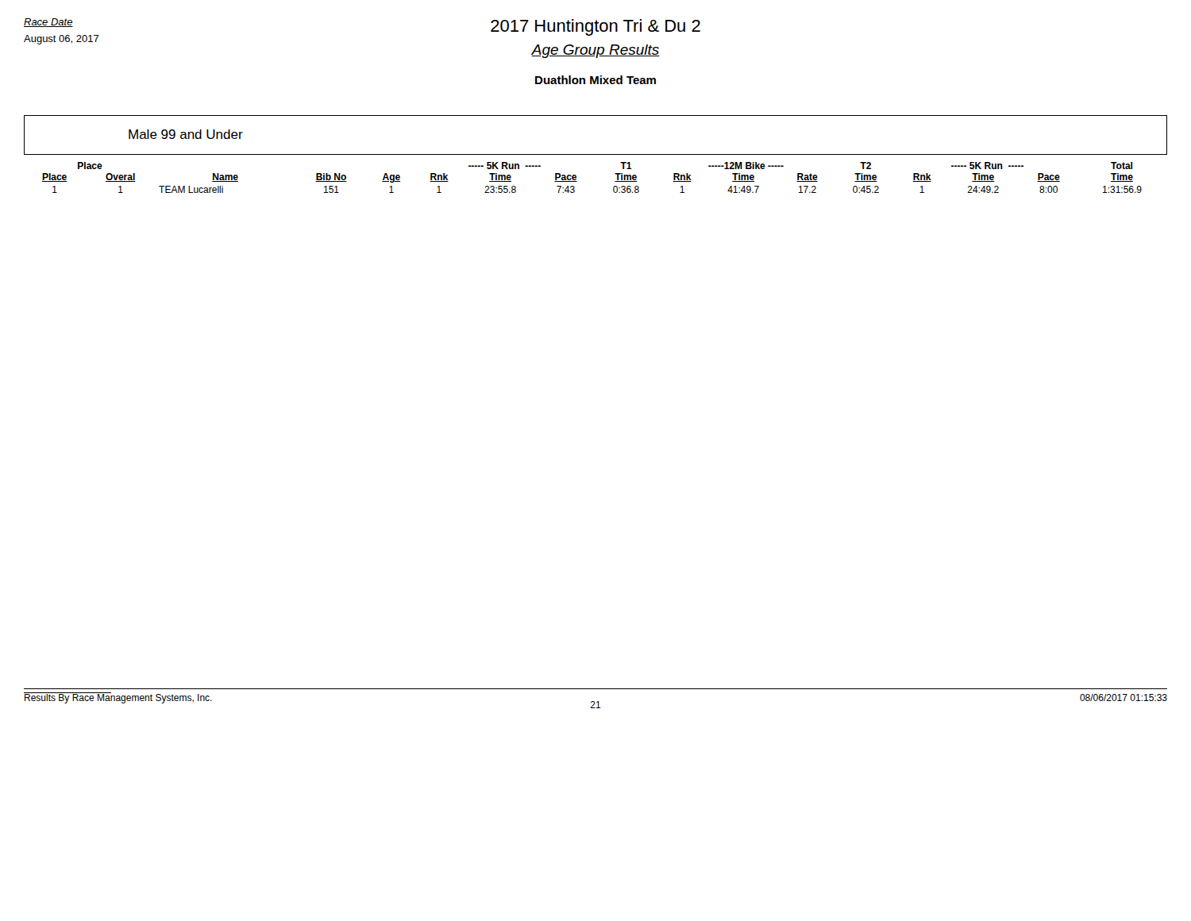Race Date
August 06, 2017
2017 Huntington Tri & Du 2
Age Group Results
Duathlon Mixed Team
Male 99 and Under
| Place | | | | ----- 5K Run ----- | T1 | -----12M Bike ----- | T2 | ----- 5K Run ----- | Total |
| --- | --- | --- | --- | --- | --- | --- | --- | --- | --- |
| Place | Overal | Name | Bib No | Age | Rnk | Time | Pace | Time | Rnk | Time | Rate | Time | Rnk | Time | Pace | Time |
| 1 | 1 | TEAM Lucarelli | 151 | 1 | 1 | 23:55.8 | 7:43 | 0:36.8 | 1 | 41:49.7 | 17.2 | 0:45.2 | 1 | 24:49.2 | 8:00 | 1:31:56.9 |
Results By Race Management Systems, Inc.
21
08/06/2017 01:15:33